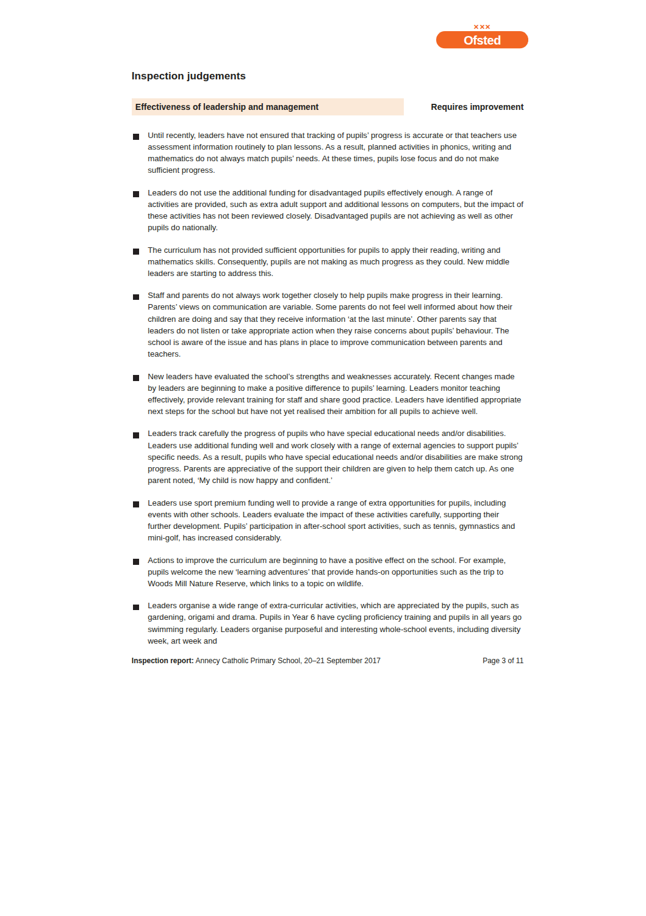✕✕✕ Ofsted
Inspection judgements
Effectiveness of leadership and management
Requires improvement
Until recently, leaders have not ensured that tracking of pupils’ progress is accurate or that teachers use assessment information routinely to plan lessons. As a result, planned activities in phonics, writing and mathematics do not always match pupils’ needs. At these times, pupils lose focus and do not make sufficient progress.
Leaders do not use the additional funding for disadvantaged pupils effectively enough. A range of activities are provided, such as extra adult support and additional lessons on computers, but the impact of these activities has not been reviewed closely. Disadvantaged pupils are not achieving as well as other pupils do nationally.
The curriculum has not provided sufficient opportunities for pupils to apply their reading, writing and mathematics skills. Consequently, pupils are not making as much progress as they could. New middle leaders are starting to address this.
Staff and parents do not always work together closely to help pupils make progress in their learning. Parents’ views on communication are variable. Some parents do not feel well informed about how their children are doing and say that they receive information ‘at the last minute’. Other parents say that leaders do not listen or take appropriate action when they raise concerns about pupils’ behaviour. The school is aware of the issue and has plans in place to improve communication between parents and teachers.
New leaders have evaluated the school’s strengths and weaknesses accurately. Recent changes made by leaders are beginning to make a positive difference to pupils’ learning. Leaders monitor teaching effectively, provide relevant training for staff and share good practice. Leaders have identified appropriate next steps for the school but have not yet realised their ambition for all pupils to achieve well.
Leaders track carefully the progress of pupils who have special educational needs and/or disabilities. Leaders use additional funding well and work closely with a range of external agencies to support pupils’ specific needs. As a result, pupils who have special educational needs and/or disabilities are make strong progress. Parents are appreciative of the support their children are given to help them catch up. As one parent noted, ‘My child is now happy and confident.’
Leaders use sport premium funding well to provide a range of extra opportunities for pupils, including events with other schools. Leaders evaluate the impact of these activities carefully, supporting their further development. Pupils’ participation in after-school sport activities, such as tennis, gymnastics and mini-golf, has increased considerably.
Actions to improve the curriculum are beginning to have a positive effect on the school. For example, pupils welcome the new ‘learning adventures’ that provide hands-on opportunities such as the trip to Woods Mill Nature Reserve, which links to a topic on wildlife.
Leaders organise a wide range of extra-curricular activities, which are appreciated by the pupils, such as gardening, origami and drama. Pupils in Year 6 have cycling proficiency training and pupils in all years go swimming regularly. Leaders organise purposeful and interesting whole-school events, including diversity week, art week and
Inspection report: Annecy Catholic Primary School, 20–21 September 2017
Page 3 of 11